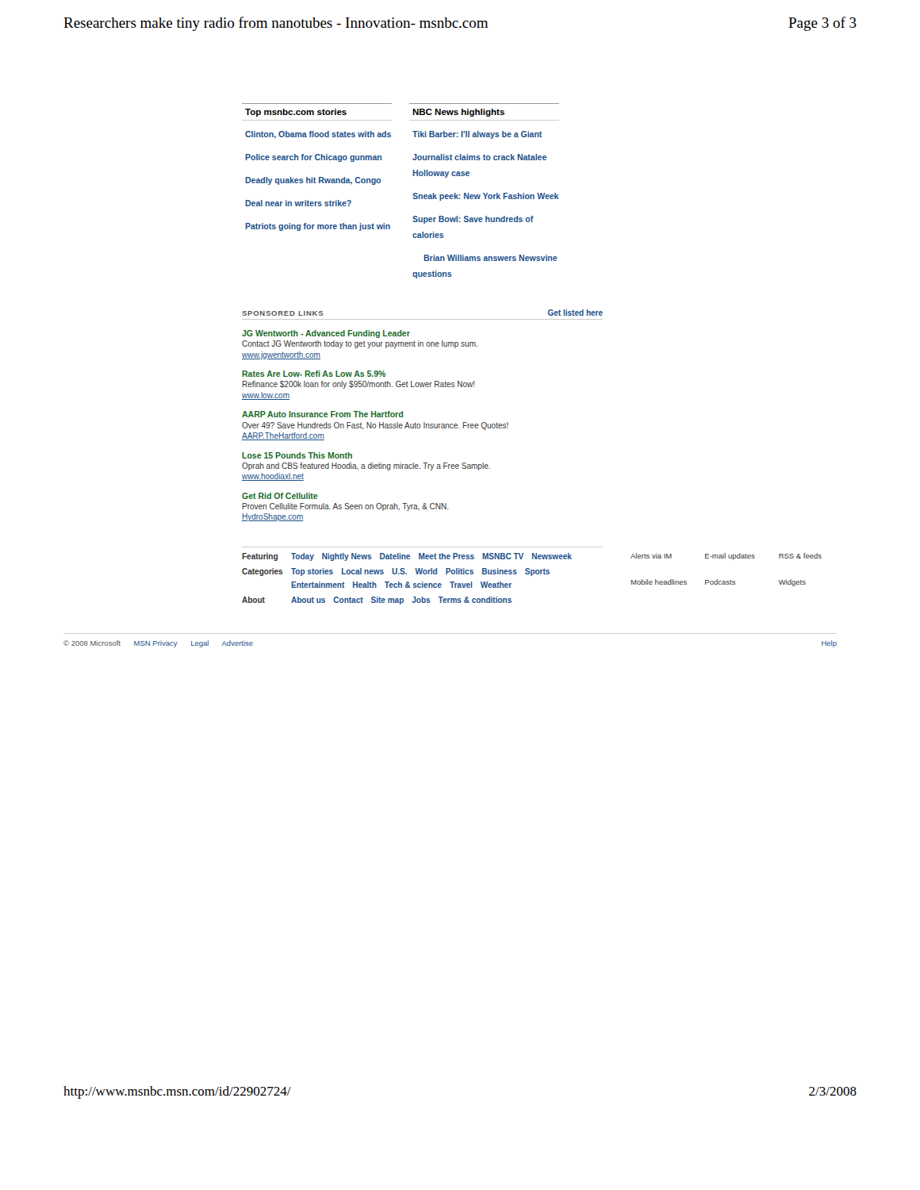Researchers make tiny radio from nanotubes - Innovation- msnbc.com
Page 3 of 3
Top msnbc.com stories
Clinton, Obama flood states with ads
Police search for Chicago gunman
Deadly quakes hit Rwanda, Congo
Deal near in writers strike?
Patriots going for more than just win
NBC News highlights
Tiki Barber: I'll always be a Giant
Journalist claims to crack Natalee Holloway case
Sneak peek: New York Fashion Week
Super Bowl: Save hundreds of calories
Brian Williams answers Newsvine questions
SPONSORED LINKS
Get listed here
JG Wentworth - Advanced Funding Leader
Contact JG Wentworth today to get your payment in one lump sum.
www.jgwentworth.com
Rates Are Low- Refi As Low As 5.9%
Refinance $200k loan for only $950/month. Get Lower Rates Now!
www.low.com
AARP Auto Insurance From The Hartford
Over 49? Save Hundreds On Fast, No Hassle Auto Insurance. Free Quotes!
AARP.TheHartford.com
Lose 15 Pounds This Month
Oprah and CBS featured Hoodia, a dieting miracle. Try a Free Sample.
www.hoodiaxl.net
Get Rid Of Cellulite
Proven Cellulite Formula. As Seen on Oprah, Tyra, & CNN.
HydroShape.com
Featuring
Today Nightly News Dateline Meet the Press MSNBC TV Newsweek
Categories
Top stories Local news U.S. World Politics Business Sports Entertainment Health Tech & science Travel Weather
About
About us Contact Site map Jobs Terms & conditions
Alerts via IM
E-mail updates
RSS & feeds
Mobile headlines
Podcasts
Widgets
© 2008 Microsoft MSN Privacy Legal Advertise
Help
http://www.msnbc.msn.com/id/22902724/
2/3/2008